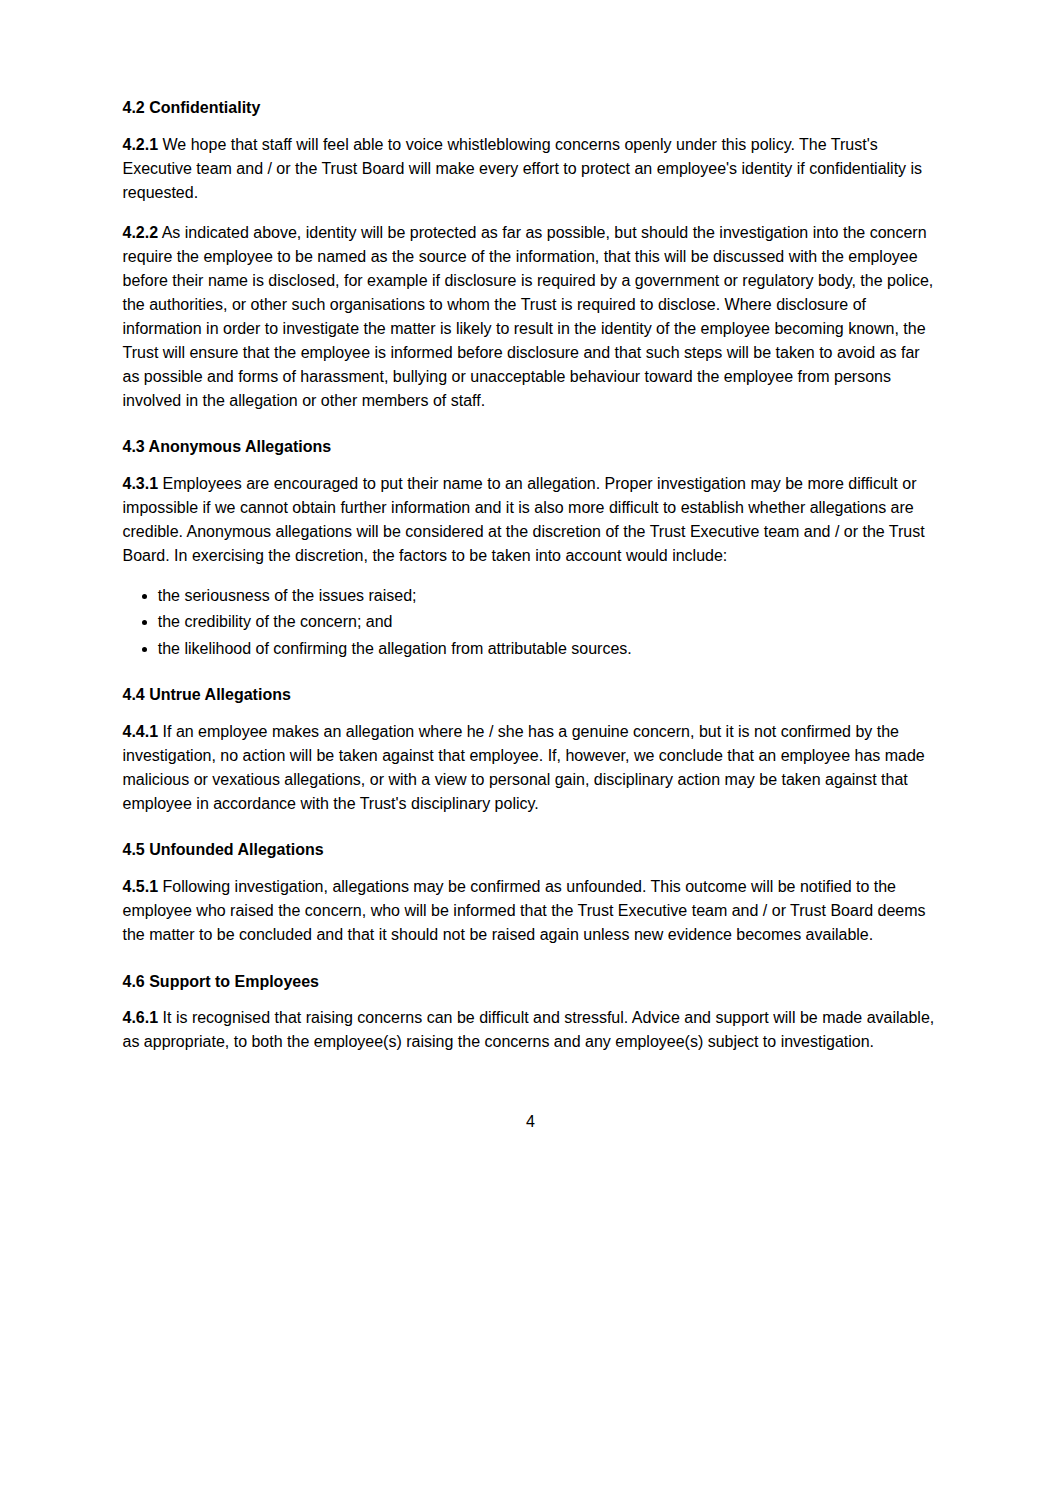4.2 Confidentiality
4.2.1 We hope that staff will feel able to voice whistleblowing concerns openly under this policy. The Trust's Executive team and / or the Trust Board will make every effort to protect an employee's identity if confidentiality is requested.
4.2.2 As indicated above, identity will be protected as far as possible, but should the investigation into the concern require the employee to be named as the source of the information, that this will be discussed with the employee before their name is disclosed, for example if disclosure is required by a government or regulatory body, the police, the authorities, or other such organisations to whom the Trust is required to disclose. Where disclosure of information in order to investigate the matter is likely to result in the identity of the employee becoming known, the Trust will ensure that the employee is informed before disclosure and that such steps will be taken to avoid as far as possible and forms of harassment, bullying or unacceptable behaviour toward the employee from persons involved in the allegation or other members of staff.
4.3 Anonymous Allegations
4.3.1 Employees are encouraged to put their name to an allegation. Proper investigation may be more difficult or impossible if we cannot obtain further information and it is also more difficult to establish whether allegations are credible. Anonymous allegations will be considered at the discretion of the Trust Executive team and / or the Trust Board. In exercising the discretion, the factors to be taken into account would include:
the seriousness of the issues raised;
the credibility of the concern; and
the likelihood of confirming the allegation from attributable sources.
4.4 Untrue Allegations
4.4.1 If an employee makes an allegation where he / she has a genuine concern, but it is not confirmed by the investigation, no action will be taken against that employee. If, however, we conclude that an employee has made malicious or vexatious allegations, or with a view to personal gain, disciplinary action may be taken against that employee in accordance with the Trust's disciplinary policy.
4.5 Unfounded Allegations
4.5.1 Following investigation, allegations may be confirmed as unfounded. This outcome will be notified to the employee who raised the concern, who will be informed that the Trust Executive team and / or Trust Board deems the matter to be concluded and that it should not be raised again unless new evidence becomes available.
4.6 Support to Employees
4.6.1 It is recognised that raising concerns can be difficult and stressful. Advice and support will be made available, as appropriate, to both the employee(s) raising the concerns and any employee(s) subject to investigation.
4